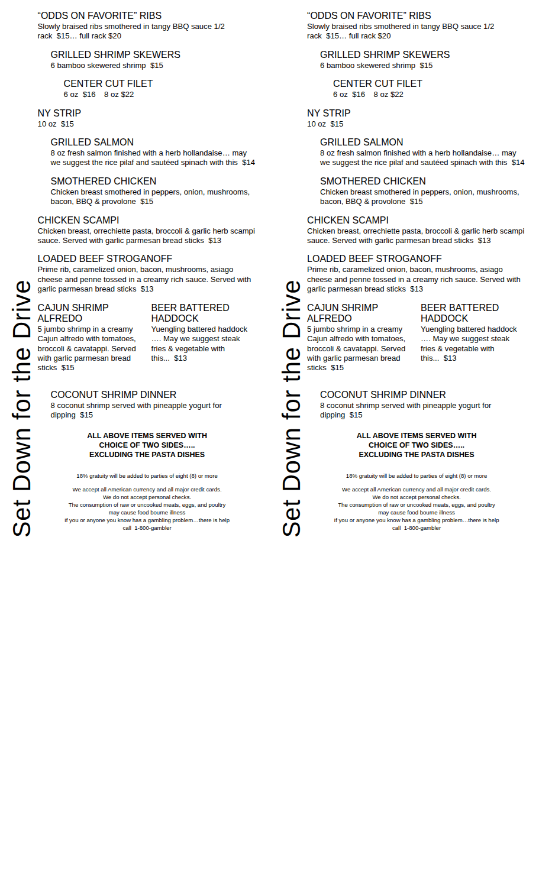Set Down for the Drive
“Odds on Favorite” Ribs
Slowly braised ribs smothered in tangy BBQ sauce 1/2 rack $15… full rack $20
Grilled Shrimp Skewers
6 bamboo skewered shrimp $15
Center Cut Filet
6 oz $16 8 oz $22
NY Strip
10 oz $15
Grilled Salmon
8 oz fresh salmon finished with a herb hollandaise… may we suggest the rice pilaf and sautéed spinach with this $14
Smothered Chicken
Chicken breast smothered in peppers, onion, mushrooms, bacon, BBQ & provolone $15
Chicken Scampi
Chicken breast, orrechiette pasta, broccoli & garlic herb scampi sauce. Served with garlic parmesan bread sticks $13
Loaded Beef Stroganoff
Prime rib, caramelized onion, bacon, mushrooms, asiago cheese and penne tossed in a creamy rich sauce. Served with garlic parmesan bread sticks $13
Cajun Shrimp Alfredo
5 jumbo shrimp in a creamy Cajun alfredo with tomatoes, broccoli & cavatappi. Served with garlic parmesan bread sticks $15
Beer Battered Haddock
Yuengling battered haddock …. May we suggest steak fries & vegetable with this... $13
Coconut Shrimp Dinner
8 coconut shrimp served with pineapple yogurt for dipping $15
All above items served with
choice of two sides…..
excluding the pasta dishes
18% gratuity will be added to parties of eight (8) or more
We accept all American currency and all major credit cards.
We do not accept personal checks.
The consumption of raw or uncooked meats, eggs, and poultry
may cause food bourne illness
If you or anyone you know has a gambling problem…there is help
call 1-800-gambler
Set Down for the Drive
“Odds on Favorite” Ribs
Slowly braised ribs smothered in tangy BBQ sauce 1/2 rack $15… full rack $20
Grilled Shrimp Skewers
6 bamboo skewered shrimp $15
Center Cut Filet
6 oz $16 8 oz $22
NY Strip
10 oz $15
Grilled Salmon
8 oz fresh salmon finished with a herb hollandaise… may we suggest the rice pilaf and sautéed spinach with this $14
Smothered Chicken
Chicken breast smothered in peppers, onion, mushrooms, bacon, BBQ & provolone $15
Chicken Scampi
Chicken breast, orrechiette pasta, broccoli & garlic herb scampi sauce. Served with garlic parmesan bread sticks $13
Loaded Beef Stroganoff
Prime rib, caramelized onion, bacon, mushrooms, asiago cheese and penne tossed in a creamy rich sauce. Served with garlic parmesan bread sticks $13
Cajun Shrimp Alfredo
5 jumbo shrimp in a creamy Cajun alfredo with tomatoes, broccoli & cavatappi. Served with garlic parmesan bread sticks $15
Beer Battered Haddock
Yuengling battered haddock …. May we suggest steak fries & vegetable with this... $13
Coconut Shrimp Dinner
8 coconut shrimp served with pineapple yogurt for dipping $15
All above items served with
choice of two sides…..
excluding the pasta dishes
18% gratuity will be added to parties of eight (8) or more
We accept all American currency and all major credit cards.
We do not accept personal checks.
The consumption of raw or uncooked meats, eggs, and poultry
may cause food bourne illness
If you or anyone you know has a gambling problem…there is help
call 1-800-gambler